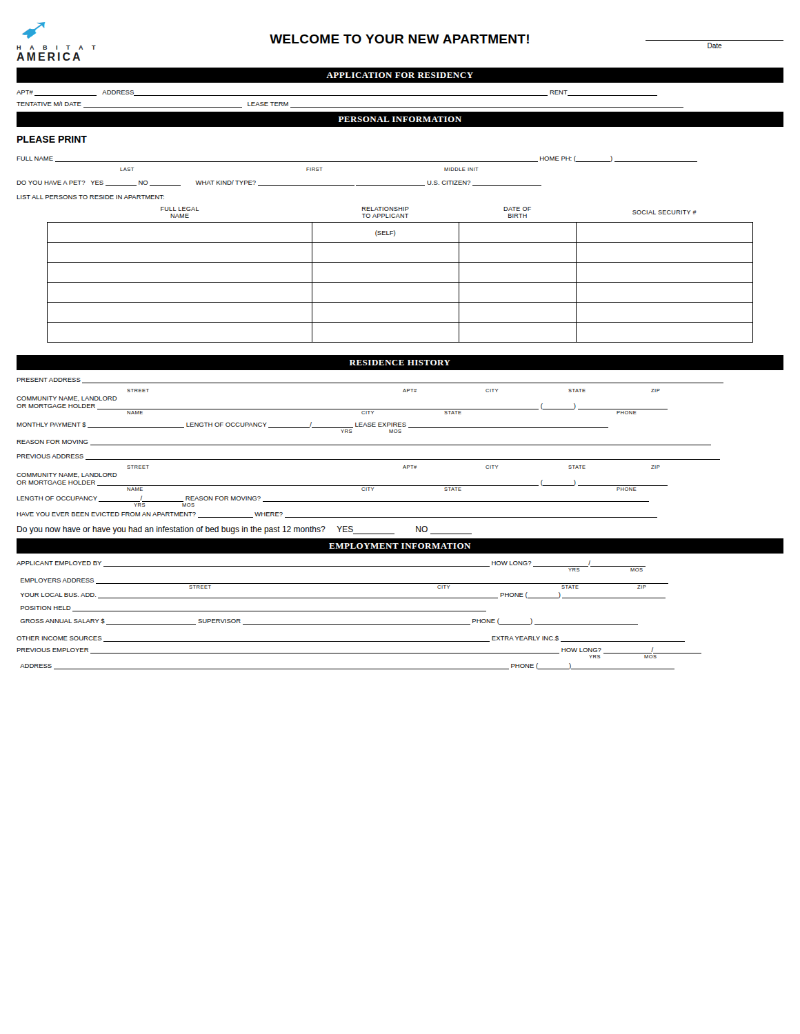➹
H A B I T A T
AMERICA
WELCOME TO YOUR NEW APARTMENT!
Date
APPLICATION FOR RESIDENCY
APT# ADDRESS RENT
TENTATIVE M/I DATE LEASE TERM
PERSONAL INFORMATION
PLEASE PRINT
FULL NAME HOME PH: ( )
LAST FIRST MIDDLE INIT
DO YOU HAVE A PET? YES NO WHAT KIND/ TYPE? U.S. CITIZEN?
LIST ALL PERSONS TO RESIDE IN APARTMENT:
| FULL LEGAL NAME | RELATIONSHIP TO APPLICANT | DATE OF BIRTH | SOCIAL SECURITY # |
| --- | --- | --- | --- |
| | (SELF) | | |
RESIDENCE HISTORY
PRESENT ADDRESS
STREET APT# CITY STATE ZIP
COMMUNITY NAME, LANDLORD
OR MORTGAGE HOLDER ( )
NAME CITY STATE PHONE
MONTHLY PAYMENT $ LENGTH OF OCCUPANCY / LEASE EXPIRES
YRS MOS
REASON FOR MOVING
PREVIOUS ADDRESS
STREET APT# CITY STATE ZIP
COMMUNITY NAME, LANDLORD
OR MORTGAGE HOLDER ( )
NAME CITY STATE PHONE
LENGTH OF OCCUPANCY / REASON FOR MOVING?
YRS MOS
HAVE YOU EVER BEEN EVICTED FROM AN APARTMENT? WHERE?
Do you now have or have you had an infestation of bed bugs in the past 12 months? YES NO
EMPLOYMENT INFORMATION
APPLICANT EMPLOYED BY HOW LONG? /
YRS MOS
EMPLOYERS ADDRESS
STREET CITY STATE ZIP
YOUR LOCAL BUS. ADD. PHONE ( )
POSITION HELD
GROSS ANNUAL SALARY $ SUPERVISOR PHONE ( )
OTHER INCOME SOURCES EXTRA YEARLY INC.$
PREVIOUS EMPLOYER HOW LONG? /
YRS MOS
ADDRESS PHONE ( )